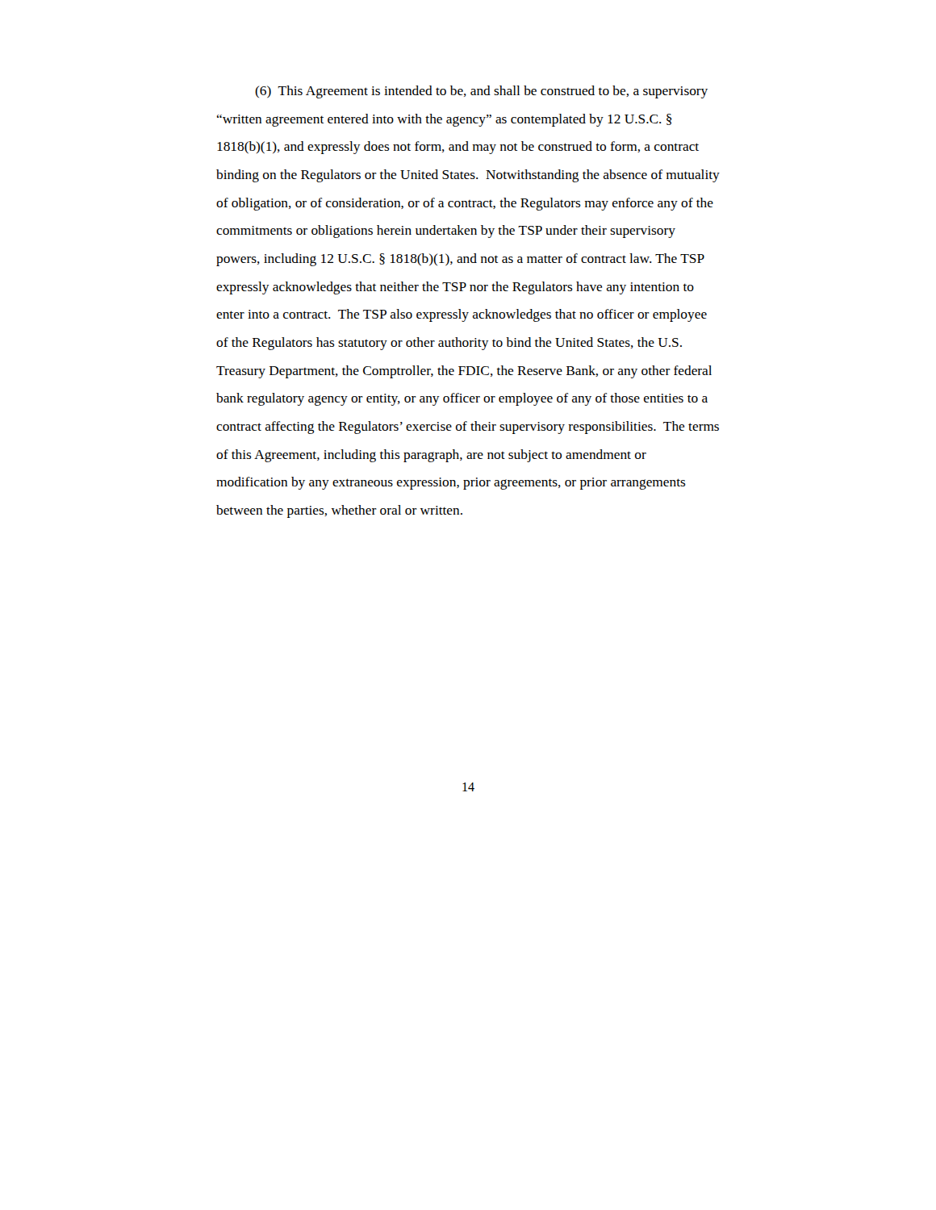(6) This Agreement is intended to be, and shall be construed to be, a supervisory “written agreement entered into with the agency” as contemplated by 12 U.S.C. § 1818(b)(1), and expressly does not form, and may not be construed to form, a contract binding on the Regulators or the United States. Notwithstanding the absence of mutuality of obligation, or of consideration, or of a contract, the Regulators may enforce any of the commitments or obligations herein undertaken by the TSP under their supervisory powers, including 12 U.S.C. § 1818(b)(1), and not as a matter of contract law. The TSP expressly acknowledges that neither the TSP nor the Regulators have any intention to enter into a contract. The TSP also expressly acknowledges that no officer or employee of the Regulators has statutory or other authority to bind the United States, the U.S. Treasury Department, the Comptroller, the FDIC, the Reserve Bank, or any other federal bank regulatory agency or entity, or any officer or employee of any of those entities to a contract affecting the Regulators’ exercise of their supervisory responsibilities. The terms of this Agreement, including this paragraph, are not subject to amendment or modification by any extraneous expression, prior agreements, or prior arrangements between the parties, whether oral or written.
14